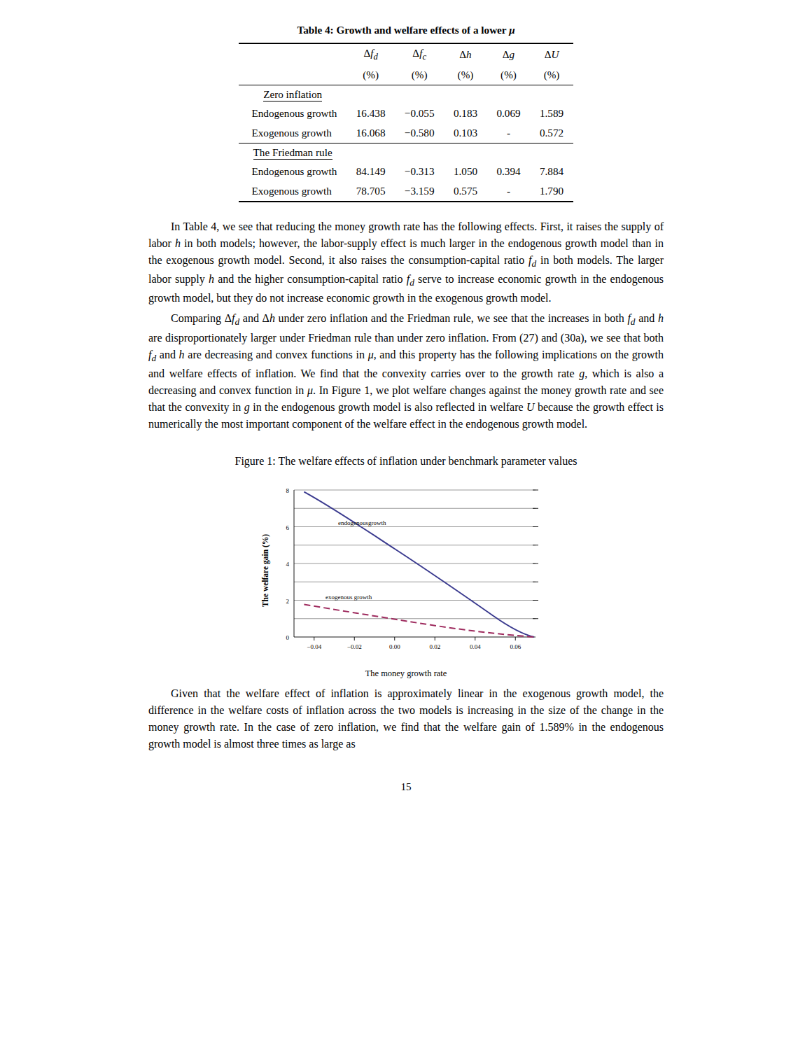Table 4: Growth and welfare effects of a lower μ
| | Δ f d | Δ f c | Δ h | Δ g | Δ U |
| | (%) | (%) | (%) | (%) | (%) |
| Zero inflation | | | | | |
| Endogenous growth | 16.438 | −0.055 | 0.183 | 0.069 | 1.589 |
| Exogenous growth | 16.068 | −0.580 | 0.103 | - | 0.572 |
| The Friedman rule | | | | | |
| Endogenous growth | 84.149 | −0.313 | 1.050 | 0.394 | 7.884 |
| Exogenous growth | 78.705 | −3.159 | 0.575 | - | 1.790 |
In Table 4, we see that reducing the money growth rate has the following effects. First, it raises the supply of labor h in both models; however, the labor-supply effect is much larger in the endogenous growth model than in the exogenous growth model. Second, it also raises the consumption-capital ratio fd in both models. The larger labor supply h and the higher consumption-capital ratio fd serve to increase economic growth in the endogenous growth model, but they do not increase economic growth in the exogenous growth model.
Comparing Δfd and Δh under zero inflation and the Friedman rule, we see that the increases in both fd and h are disproportionately larger under Friedman rule than under zero inflation. From (27) and (30a), we see that both fd and h are decreasing and convex functions in μ, and this property has the following implications on the growth and welfare effects of inflation. We find that the convexity carries over to the growth rate g, which is also a decreasing and convex function in μ. In Figure 1, we plot welfare changes against the money growth rate and see that the convexity in g in the endogenous growth model is also reflected in welfare U because the growth effect is numerically the most important component of the welfare effect in the endogenous growth model.
Figure 1: The welfare effects of inflation under benchmark parameter values
The welfare gain (%) 8 6 4 2 0 −0.04 −0.02 0.00 0.02 0.04 0.06 endogenousgrowth exogenous growth
The money growth rate
Given that the welfare effect of inflation is approximately linear in the exogenous growth model, the difference in the welfare costs of inflation across the two models is increasing in the size of the change in the money growth rate. In the case of zero inflation, we find that the welfare gain of 1.589% in the endogenous growth model is almost three times as large as
15